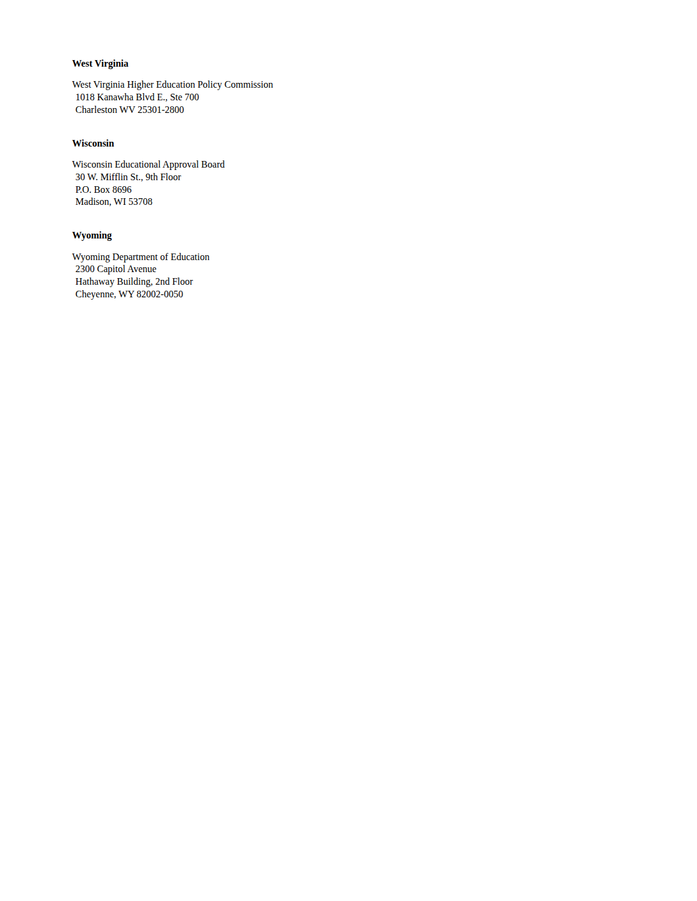West Virginia
West Virginia Higher Education Policy Commission
1018 Kanawha Blvd E., Ste 700
Charleston WV 25301-2800
Wisconsin
Wisconsin Educational Approval Board
30 W. Mifflin St., 9th Floor
P.O. Box 8696
Madison, WI 53708
Wyoming
Wyoming Department of Education
2300 Capitol Avenue
Hathaway Building, 2nd Floor
Cheyenne, WY 82002-0050